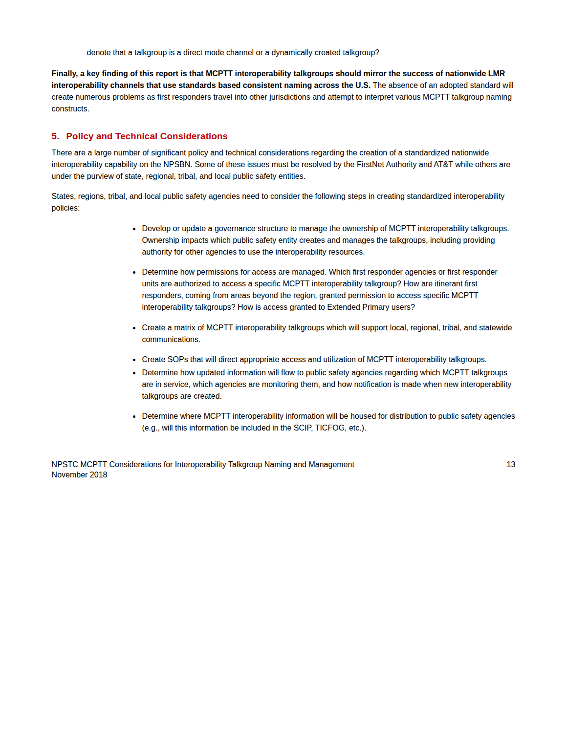denote that a talkgroup is a direct mode channel or a dynamically created talkgroup?
Finally, a key finding of this report is that MCPTT interoperability talkgroups should mirror the success of nationwide LMR interoperability channels that use standards based consistent naming across the U.S. The absence of an adopted standard will create numerous problems as first responders travel into other jurisdictions and attempt to interpret various MCPTT talkgroup naming constructs.
5. Policy and Technical Considerations
There are a large number of significant policy and technical considerations regarding the creation of a standardized nationwide interoperability capability on the NPSBN. Some of these issues must be resolved by the FirstNet Authority and AT&T while others are under the purview of state, regional, tribal, and local public safety entities.
States, regions, tribal, and local public safety agencies need to consider the following steps in creating standardized interoperability policies:
Develop or update a governance structure to manage the ownership of MCPTT interoperability talkgroups. Ownership impacts which public safety entity creates and manages the talkgroups, including providing authority for other agencies to use the interoperability resources.
Determine how permissions for access are managed. Which first responder agencies or first responder units are authorized to access a specific MCPTT interoperability talkgroup? How are itinerant first responders, coming from areas beyond the region, granted permission to access specific MCPTT interoperability talkgroups? How is access granted to Extended Primary users?
Create a matrix of MCPTT interoperability talkgroups which will support local, regional, tribal, and statewide communications.
Create SOPs that will direct appropriate access and utilization of MCPTT interoperability talkgroups.
Determine how updated information will flow to public safety agencies regarding which MCPTT talkgroups are in service, which agencies are monitoring them, and how notification is made when new interoperability talkgroups are created.
Determine where MCPTT interoperability information will be housed for distribution to public safety agencies (e.g., will this information be included in the SCIP, TICFOG, etc.).
NPSTC MCPTT Considerations for Interoperability Talkgroup Naming and Management
November 2018 13